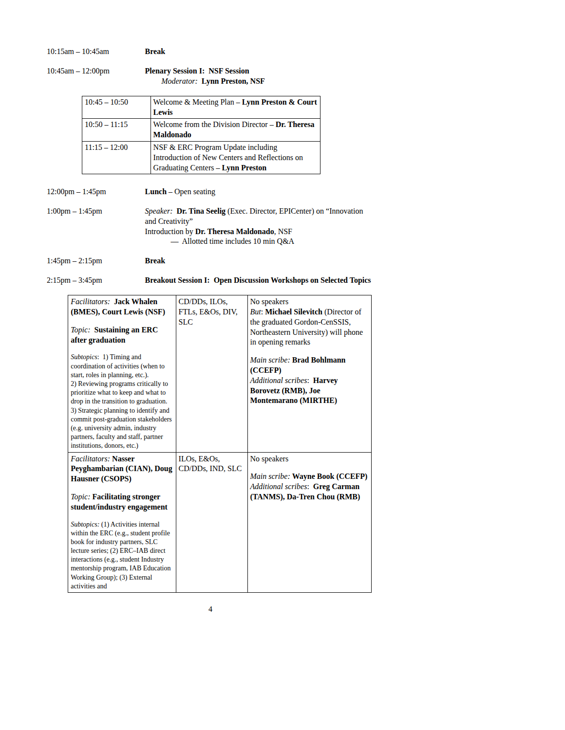10:15am – 10:45am
Break
10:45am – 12:00pm
Plenary Session I: NSF Session
Moderator: Lynn Preston, NSF
| 10:45 – 10:50 | Welcome & Meeting Plan – Lynn Preston & Court Lewis |
| 10:50 – 11:15 | Welcome from the Division Director – Dr. Theresa Maldonado |
| 11:15 – 12:00 | NSF & ERC Program Update including Introduction of New Centers and Reflections on Graduating Centers – Lynn Preston |
12:00pm – 1:45pm
Lunch – Open seating
1:00pm – 1:45pm
Speaker: Dr. Tina Seelig (Exec. Director, EPICenter) on “Innovation and Creativity”
Introduction by Dr. Theresa Maldonado, NSF
— Allotted time includes 10 min Q&A
1:45pm – 2:15pm
Break
2:15pm – 3:45pm
Breakout Session I: Open Discussion Workshops on Selected Topics
| Facilitators: Jack Whalen (BMES), Court Lewis (NSF) Topic: Sustaining an ERC after graduation Subtopics : 1) Timing and coordination of activities (when to start, roles in planning, etc.). 2) Reviewing programs critically to prioritize what to keep and what to drop in the transition to graduation. 3) Strategic planning to identify and commit post-graduation stakeholders (e.g. university admin, industry partners, faculty and staff, partner institutions, donors, etc.) | CD/DDs, ILOs, FTLs, E&Os, DIV, SLC | No speakers But : Michael Silevitch (Director of the graduated Gordon-CenSSIS, Northeastern University) will phone in opening remarks Main scribe: Brad Bohlmann (CCEFP) Additional scribes : Harvey Borovetz (RMB), Joe Montemarano (MIRTHE) |
| Facilitators: Nasser Peyghambarian (CIAN), Doug Hausner (CSOPS) Topic: Facilitating stronger student/industry engagement Subtopics: (1) Activities internal within the ERC (e.g., student profile book for industry partners, SLC lecture series; (2) ERC–IAB direct interactions (e.g., student Industry mentorship program, IAB Education Working Group); (3) External activities and | ILOs, E&Os, CD/DDs, IND, SLC | No speakers Main scribe: Wayne Book (CCEFP) Additional scribes : Greg Carman (TANMS), Da-Tren Chou (RMB) |
4